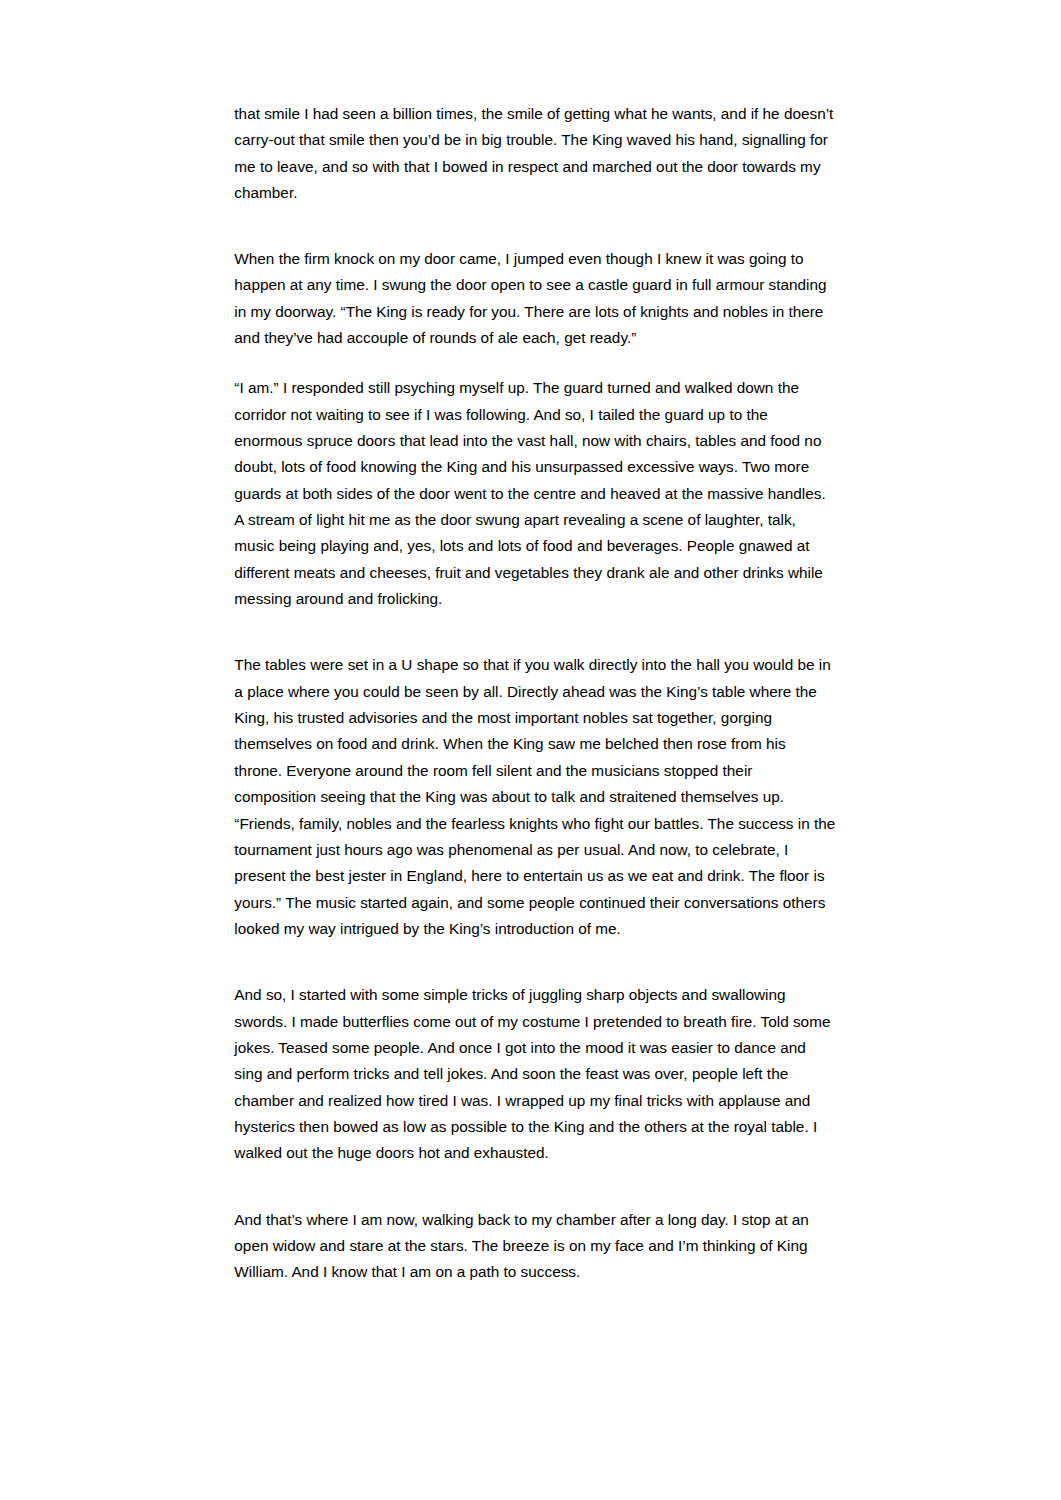that smile I had seen a billion times, the smile of getting what he wants, and if he doesn’t carry-out that smile then you’d be in big trouble. The King waved his hand, signalling for me to leave, and so with that I bowed in respect and marched out the door towards my chamber.
When the firm knock on my door came, I jumped even though I knew it was going to happen at any time. I swung the door open to see a castle guard in full armour standing in my doorway. “The King is ready for you. There are lots of knights and nobles in there and they’ve had accouple of rounds of ale each, get ready.”
“I am.” I responded still psyching myself up. The guard turned and walked down the corridor not waiting to see if I was following. And so, I tailed the guard up to the enormous spruce doors that lead into the vast hall, now with chairs, tables and food no doubt, lots of food knowing the King and his unsurpassed excessive ways. Two more guards at both sides of the door went to the centre and heaved at the massive handles. A stream of light hit me as the door swung apart revealing a scene of laughter, talk, music being playing and, yes, lots and lots of food and beverages. People gnawed at different meats and cheeses, fruit and vegetables they drank ale and other drinks while messing around and frolicking.
The tables were set in a U shape so that if you walk directly into the hall you would be in a place where you could be seen by all. Directly ahead was the King’s table where the King, his trusted advisories and the most important nobles sat together, gorging themselves on food and drink. When the King saw me belched then rose from his throne. Everyone around the room fell silent and the musicians stopped their composition seeing that the King was about to talk and straitened themselves up. “Friends, family, nobles and the fearless knights who fight our battles. The success in the tournament just hours ago was phenomenal as per usual. And now, to celebrate, I present the best jester in England, here to entertain us as we eat and drink. The floor is yours.” The music started again, and some people continued their conversations others looked my way intrigued by the King’s introduction of me.
And so, I started with some simple tricks of juggling sharp objects and swallowing swords. I made butterflies come out of my costume I pretended to breath fire. Told some jokes. Teased some people. And once I got into the mood it was easier to dance and sing and perform tricks and tell jokes. And soon the feast was over, people left the chamber and realized how tired I was. I wrapped up my final tricks with applause and hysterics then bowed as low as possible to the King and the others at the royal table. I walked out the huge doors hot and exhausted.
And that’s where I am now, walking back to my chamber after a long day. I stop at an open widow and stare at the stars. The breeze is on my face and I’m thinking of King William. And I know that I am on a path to success.